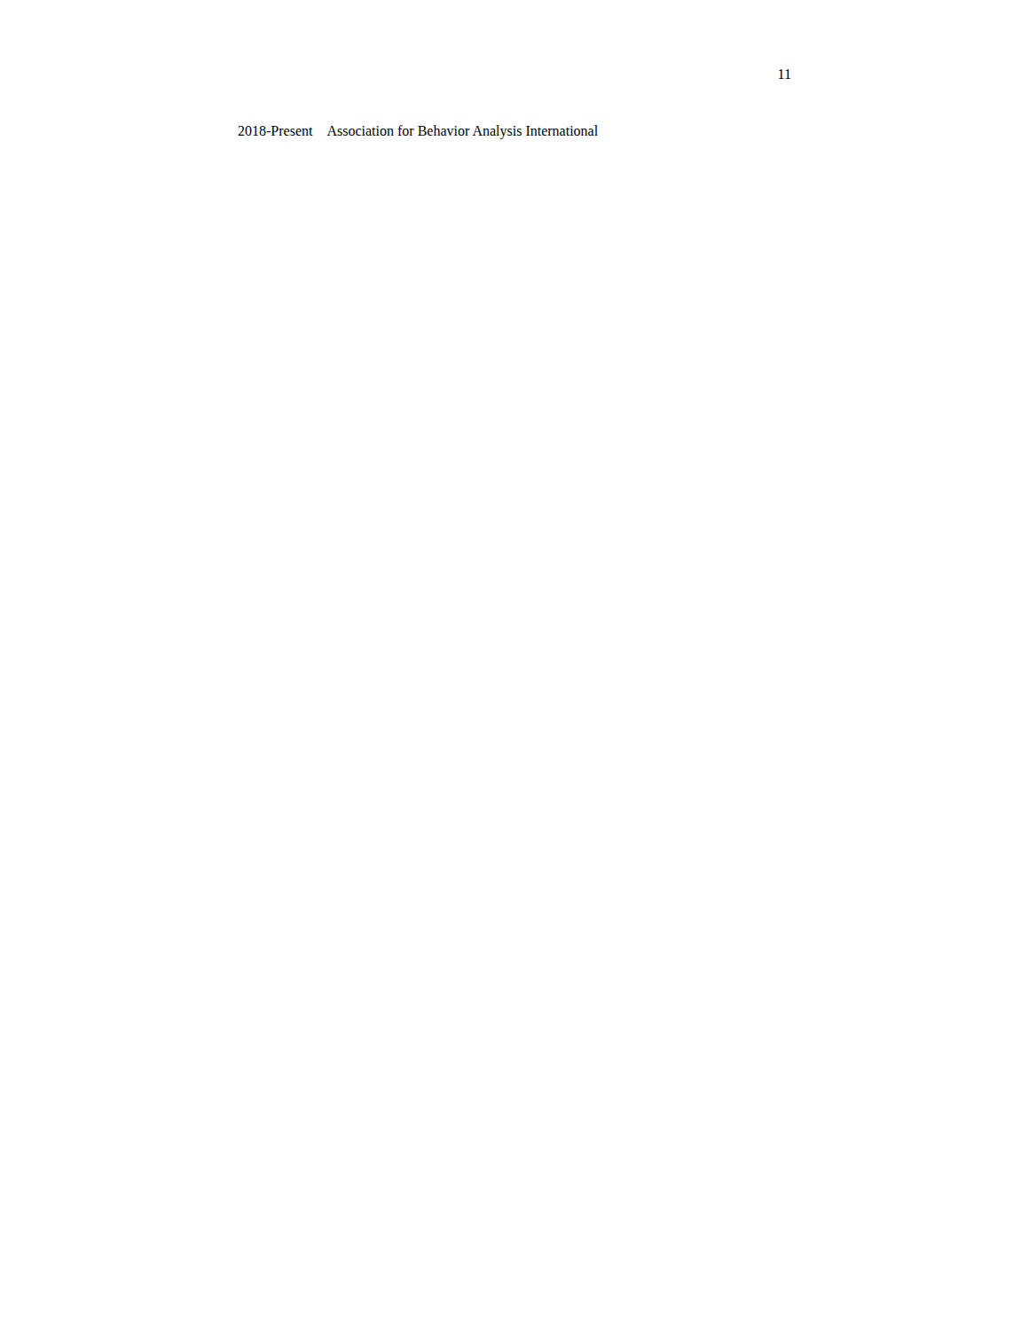11
2018-Present Association for Behavior Analysis International